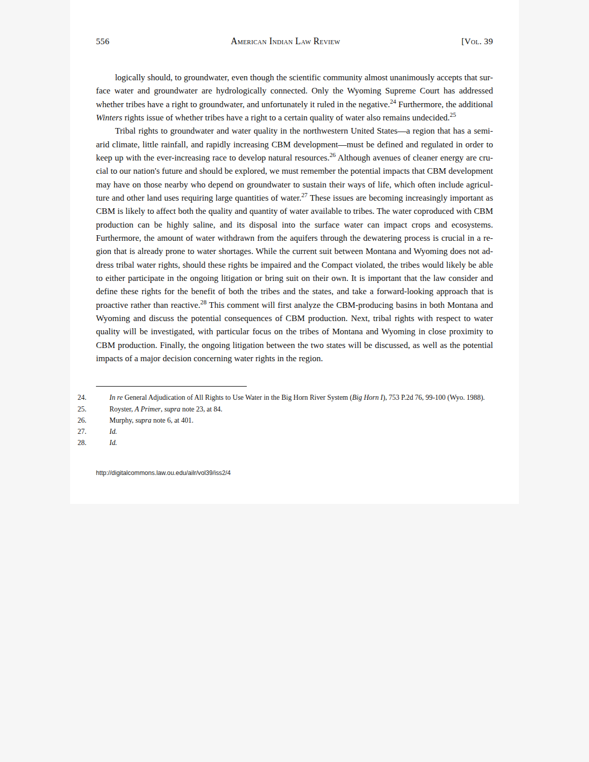556 American Indian Law Review [Vol. 39
logically should, to groundwater, even though the scientific community almost unanimously accepts that surface water and groundwater are hydrologically connected. Only the Wyoming Supreme Court has addressed whether tribes have a right to groundwater, and unfortunately it ruled in the negative.24 Furthermore, the additional Winters rights issue of whether tribes have a right to a certain quality of water also remains undecided.25
Tribal rights to groundwater and water quality in the northwestern United States—a region that has a semi-arid climate, little rainfall, and rapidly increasing CBM development—must be defined and regulated in order to keep up with the ever-increasing race to develop natural resources.26 Although avenues of cleaner energy are crucial to our nation's future and should be explored, we must remember the potential impacts that CBM development may have on those nearby who depend on groundwater to sustain their ways of life, which often include agriculture and other land uses requiring large quantities of water.27 These issues are becoming increasingly important as CBM is likely to affect both the quality and quantity of water available to tribes. The water coproduced with CBM production can be highly saline, and its disposal into the surface water can impact crops and ecosystems. Furthermore, the amount of water withdrawn from the aquifers through the dewatering process is crucial in a region that is already prone to water shortages. While the current suit between Montana and Wyoming does not address tribal water rights, should these rights be impaired and the Compact violated, the tribes would likely be able to either participate in the ongoing litigation or bring suit on their own. It is important that the law consider and define these rights for the benefit of both the tribes and the states, and take a forward-looking approach that is proactive rather than reactive.28 This comment will first analyze the CBM-producing basins in both Montana and Wyoming and discuss the potential consequences of CBM production. Next, tribal rights with respect to water quality will be investigated, with particular focus on the tribes of Montana and Wyoming in close proximity to CBM production. Finally, the ongoing litigation between the two states will be discussed, as well as the potential impacts of a major decision concerning water rights in the region.
24. In re General Adjudication of All Rights to Use Water in the Big Horn River System (Big Horn I), 753 P.2d 76, 99-100 (Wyo. 1988).
25. Royster, A Primer, supra note 23, at 84.
26. Murphy, supra note 6, at 401.
27. Id.
28. Id.
http://digitalcommons.law.ou.edu/ailr/vol39/iss2/4